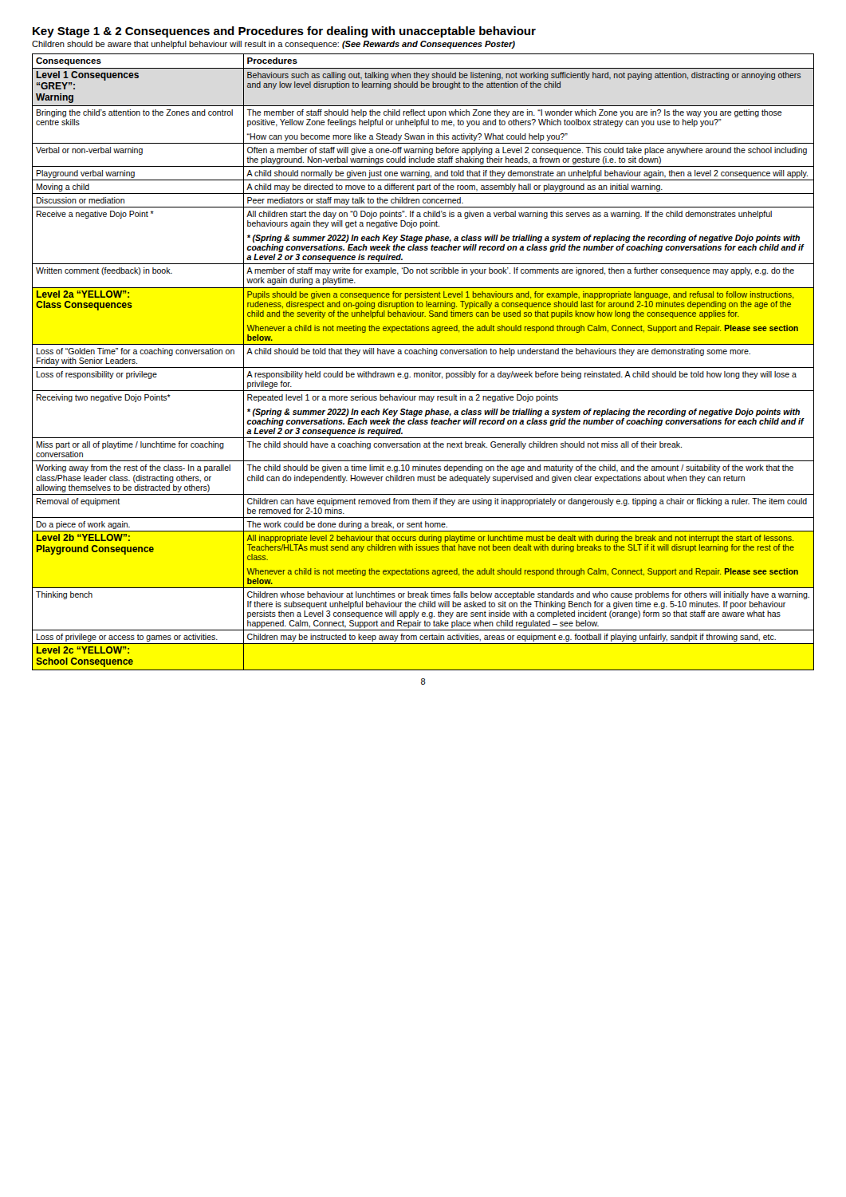Key Stage 1 & 2 Consequences and Procedures for dealing with unacceptable behaviour
Children should be aware that unhelpful behaviour will result in a consequence: (See Rewards and Consequences Poster)
| Consequences | Procedures |
| --- | --- |
| Level 1 Consequences “GREY”: Warning | Behaviours such as calling out, talking when they should be listening, not working sufficiently hard, not paying attention, distracting or annoying others and any low level disruption to learning should be brought to the attention of the child |
| Bringing the child’s attention to the Zones and control centre skills | The member of staff should help the child reflect upon which Zone they are in. “I wonder which Zone you are in? Is the way you are getting those positive, Yellow Zone feelings helpful or unhelpful to me, to you and to others? Which toolbox strategy can you use to help you?” “How can you become more like a Steady Swan in this activity? What could help you?” |
| Verbal or non-verbal warning | Often a member of staff will give a one-off warning before applying a Level 2 consequence. This could take place anywhere around the school including the playground. Non-verbal warnings could include staff shaking their heads, a frown or gesture (i.e. to sit down) |
| Playground verbal warning | A child should normally be given just one warning, and told that if they demonstrate an unhelpful behaviour again, then a level 2 consequence will apply. |
| Moving a child | A child may be directed to move to a different part of the room, assembly hall or playground as an initial warning. |
| Discussion or mediation | Peer mediators or staff may talk to the children concerned. |
| Receive a negative Dojo Point * | All children start the day on “0 Dojo points”. If a child’s is a given a verbal warning this serves as a warning. If the child demonstrates unhelpful behaviours again they will get a negative Dojo point. * (Spring & summer 2022) In each Key Stage phase, a class will be trialling a system of replacing the recording of negative Dojo points with coaching conversations. Each week the class teacher will record on a class grid the number of coaching conversations for each child and if a Level 2 or 3 consequence is required. |
| Written comment (feedback) in book. | A member of staff may write for example, ‘Do not scribble in your book’. If comments are ignored, then a further consequence may apply, e.g. do the work again during a playtime. |
| Level 2a “YELLOW”: Class Consequences | Pupils should be given a consequence for persistent Level 1 behaviours and, for example, inappropriate language, and refusal to follow instructions, rudeness, disrespect and on-going disruption to learning. Typically a consequence should last for around 2-10 minutes depending on the age of the child and the severity of the unhelpful behaviour. Sand timers can be used so that pupils know how long the consequence applies for. Whenever a child is not meeting the expectations agreed, the adult should respond through Calm, Connect, Support and Repair. Please see section below. |
| Loss of “Golden Time” for a coaching conversation on Friday with Senior Leaders. | A child should be told that they will have a coaching conversation to help understand the behaviours they are demonstrating some more. |
| Loss of responsibility or privilege | A responsibility held could be withdrawn e.g. monitor, possibly for a day/week before being reinstated. A child should be told how long they will lose a privilege for. |
| Receiving two negative Dojo Points* | Repeated level 1 or a more serious behaviour may result in a 2 negative Dojo points * (Spring & summer 2022) In each Key Stage phase, a class will be trialling a system of replacing the recording of negative Dojo points with coaching conversations. Each week the class teacher will record on a class grid the number of coaching conversations for each child and if a Level 2 or 3 consequence is required. |
| Miss part or all of playtime / lunchtime for coaching conversation | The child should have a coaching conversation at the next break. Generally children should not miss all of their break. |
| Working away from the rest of the class- In a parallel class/Phase leader class. (distracting others, or allowing themselves to be distracted by others) | The child should be given a time limit e.g.10 minutes depending on the age and maturity of the child, and the amount / suitability of the work that the child can do independently. However children must be adequately supervised and given clear expectations about when they can return |
| Removal of equipment | Children can have equipment removed from them if they are using it inappropriately or dangerously e.g. tipping a chair or flicking a ruler. The item could be removed for 2-10 mins. |
| Do a piece of work again. | The work could be done during a break, or sent home. |
| Level 2b “YELLOW”: Playground Consequence | All inappropriate level 2 behaviour that occurs during playtime or lunchtime must be dealt with during the break and not interrupt the start of lessons. Teachers/HLTAs must send any children with issues that have not been dealt with during breaks to the SLT if it will disrupt learning for the rest of the class. Whenever a child is not meeting the expectations agreed, the adult should respond through Calm, Connect, Support and Repair. Please see section below. |
| Thinking bench | Children whose behaviour at lunchtimes or break times falls below acceptable standards and who cause problems for others will initially have a warning. If there is subsequent unhelpful behaviour the child will be asked to sit on the Thinking Bench for a given time e.g. 5-10 minutes. If poor behaviour persists then a Level 3 consequence will apply e.g. they are sent inside with a completed incident (orange) form so that staff are aware what has happened. Calm, Connect, Support and Repair to take place when child regulated – see below. |
| Loss of privilege or access to games or activities. | Children may be instructed to keep away from certain activities, areas or equipment e.g. football if playing unfairly, sandpit if throwing sand, etc. |
| Level 2c “YELLOW”: School Consequence | |
8